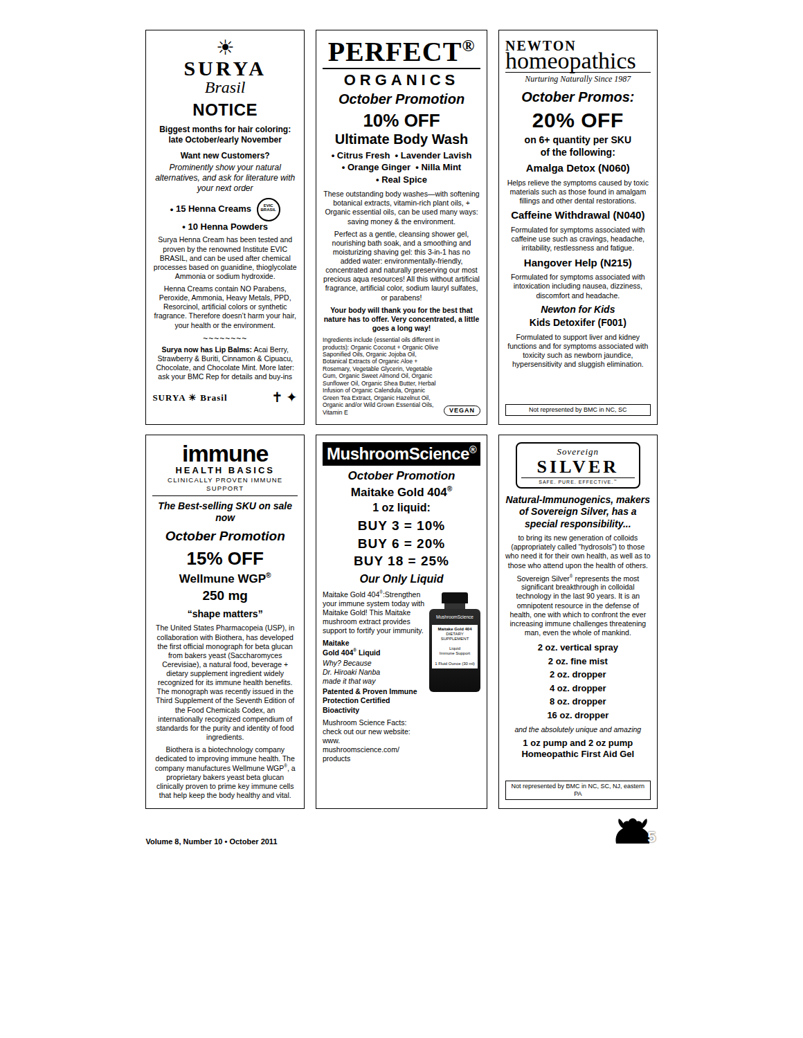☀
SURYA
Brasil
NOTICE
Biggest months for hair coloring:
late October/early November
Want new Customers?
Prominently show your natural
alternatives, and ask for literature with
your next order
15 Henna Creams EVIC
BRASIL
10 Henna Powders
Surya Henna Cream has been tested and proven by the renowned Institute EVIC BRASIL, and can be used after chemical processes based on guanidine, thioglycolate Ammonia or sodium hydroxide.
Henna Creams contain NO Parabens, Peroxide, Ammonia, Heavy Metals, PPD, Resorcinol, artificial colors or synthetic fragrance. Therefore doesn’t harm your hair, your health or the environment.
~~~~~~~~
Surya now has Lip Balms: Acai Berry, Strawberry & Buriti, Cinnamon & Cipuacu, Chocolate, and Chocolate Mint. More later: ask your BMC Rep for details and buy-ins
SURYA ☀ Brasil ✝ ✦
PERFECT®
ORGANICS
October Promotion
10% OFF
Ultimate Body Wash
• Citrus Fresh • Lavender Lavish
• Orange Ginger • Nilla Mint
• Real Spice
These outstanding body washes—with softening botanical extracts, vitamin-rich plant oils, + Organic essential oils, can be used many ways: saving money & the environment.
Perfect as a gentle, cleansing shower gel, nourishing bath soak, and a smoothing and moisturizing shaving gel: this 3-in-1 has no added water: environmentally-friendly, concentrated and naturally preserving our most precious aqua resources! All this without artificial fragrance, artificial color, sodium lauryl sulfates, or parabens!
Your body will thank you for the best that nature has to offer. Very concentrated, a little goes a long way!
Ingredients include (essential oils different in products): Organic Coconut + Organic Olive Saponified Oils, Organic Jojoba Oil, Botanical Extracts of Organic Aloe + Rosemary, Vegetable Glycerin, Vegetable Gum, Organic Sweet Almond Oil, Organic Sunflower Oil, Organic Shea Butter, Herbal Infusion of Organic Calendula, Organic Green Tea Extract, Organic Hazelnut Oil, Organic and/or Wild Grown Essential Oils, Vitamin E
VEGAN
NEWTON
homeopathics
Nurturing Naturally Since 1987
October Promos:
20% OFF
on 6+ quantity per SKU
of the following:
Amalga Detox (N060)
Helps relieve the symptoms caused by toxic materials such as those found in amalgam fillings and other dental restorations.
Caffeine Withdrawal (N040)
Formulated for symptoms associated with caffeine use such as cravings, headache, irritability, restlessness and fatigue.
Hangover Help (N215)
Formulated for symptoms associated with intoxication including nausea, dizziness, discomfort and headache.
Newton for Kids
Kids Detoxifer (F001)
Formulated to support liver and kidney functions and for symptoms associated with toxicity such as newborn jaundice, hypersensitivity and sluggish elimination.
Not represented by BMC in NC, SC
immune
HEALTH BASICS
CLINICALLY PROVEN IMMUNE SUPPORT
The Best-selling SKU on sale now
October Promotion
15% OFF
Wellmune WGP®
250 mg
“shape matters”
The United States Pharmacopeia (USP), in collaboration with Biothera, has developed the first official monograph for beta glucan from bakers yeast (Saccharomyces Cerevisiae), a natural food, beverage + dietary supplement ingredient widely recognized for its immune health benefits. The monograph was recently issued in the Third Supplement of the Seventh Edition of the Food Chemicals Codex, an internationally recognized compendium of standards for the purity and identity of food ingredients.
Biothera is a biotechnology company dedicated to improving immune health. The company manufactures Wellmune WGP®, a proprietary bakers yeast beta glucan clinically proven to prime key immune cells that help keep the body healthy and vital.
MushroomScience®
October Promotion
Maitake Gold 404®
1 oz liquid:
BUY 3 = 10%
BUY 6 = 20%
BUY 18 = 25%
Our Only Liquid
Maitake Gold 404®:Strengthen your immune system today with Maitake Gold! This Maitake mushroom extract provides support to fortify your immunity.
Maitake
Gold 404® Liquid
Why? Because
Dr. Hiroaki Nanba
made it that way
Patented & Proven Immune Protection Certified Bioactivity
Mushroom Science Facts: check out our new website:
www.
mushroomscience.com/
products
MushroomScience
Maitake Gold 404
DIETARY SUPPLEMENT
Liquid
Immune Support
1 Fluid Ounce (30 ml)
Sovereign
SILVER
SAFE. PURE. EFFECTIVE.™
Natural-Immunogenics, makers of Sovereign Silver, has a special responsibility...
to bring its new generation of colloids (appropriately called “hydrosols”) to those who need it for their own health, as well as to those who attend upon the health of others.
Sovereign Silver® represents the most significant breakthrough in colloidal technology in the last 90 years. It is an omnipotent resource in the defense of health, one with which to confront the ever increasing immune challenges threatening man, even the whole of mankind.
2 oz. vertical spray
2 oz. fine mist
2 oz. dropper
4 oz. dropper
8 oz. dropper
16 oz. dropper
and the absolutely unique and amazing
1 oz pump and 2 oz pump
Homeopathic First Aid Gel
Not represented by BMC in NC, SC, NJ, eastern PA
Volume 8, Number 10 • October 2011
5